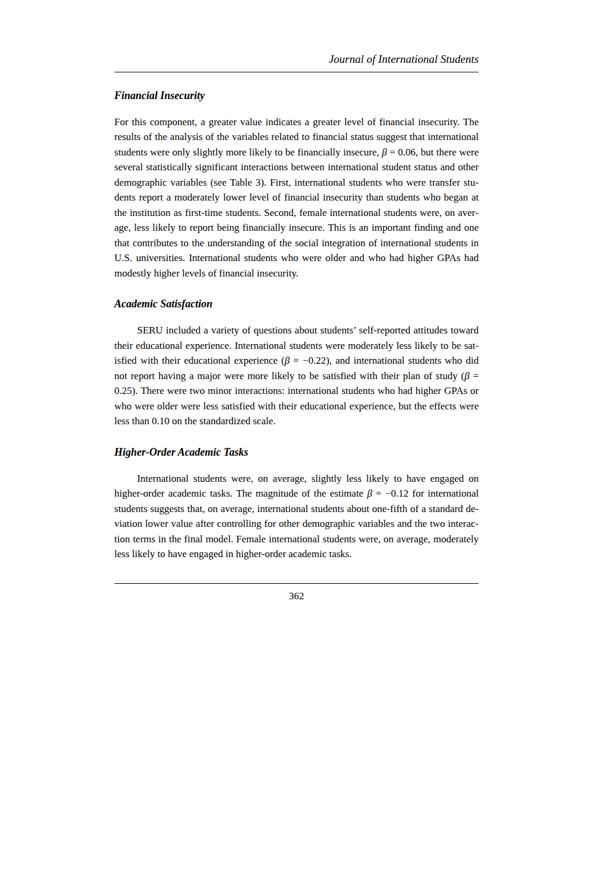Journal of International Students
Financial Insecurity
For this component, a greater value indicates a greater level of financial insecurity. The results of the analysis of the variables related to financial status suggest that international students were only slightly more likely to be financially insecure, β = 0.06, but there were several statistically significant interactions between international student status and other demographic variables (see Table 3). First, international students who were transfer students report a moderately lower level of financial insecurity than students who began at the institution as first-time students. Second, female international students were, on average, less likely to report being financially insecure. This is an important finding and one that contributes to the understanding of the social integration of international students in U.S. universities. International students who were older and who had higher GPAs had modestly higher levels of financial insecurity.
Academic Satisfaction
SERU included a variety of questions about students’ self-reported attitudes toward their educational experience. International students were moderately less likely to be satisfied with their educational experience (β = −0.22), and international students who did not report having a major were more likely to be satisfied with their plan of study (β = 0.25). There were two minor interactions: international students who had higher GPAs or who were older were less satisfied with their educational experience, but the effects were less than 0.10 on the standardized scale.
Higher-Order Academic Tasks
International students were, on average, slightly less likely to have engaged on higher-order academic tasks. The magnitude of the estimate β = −0.12 for international students suggests that, on average, international students about one-fifth of a standard deviation lower value after controlling for other demographic variables and the two interaction terms in the final model. Female international students were, on average, moderately less likely to have engaged in higher-order academic tasks.
362